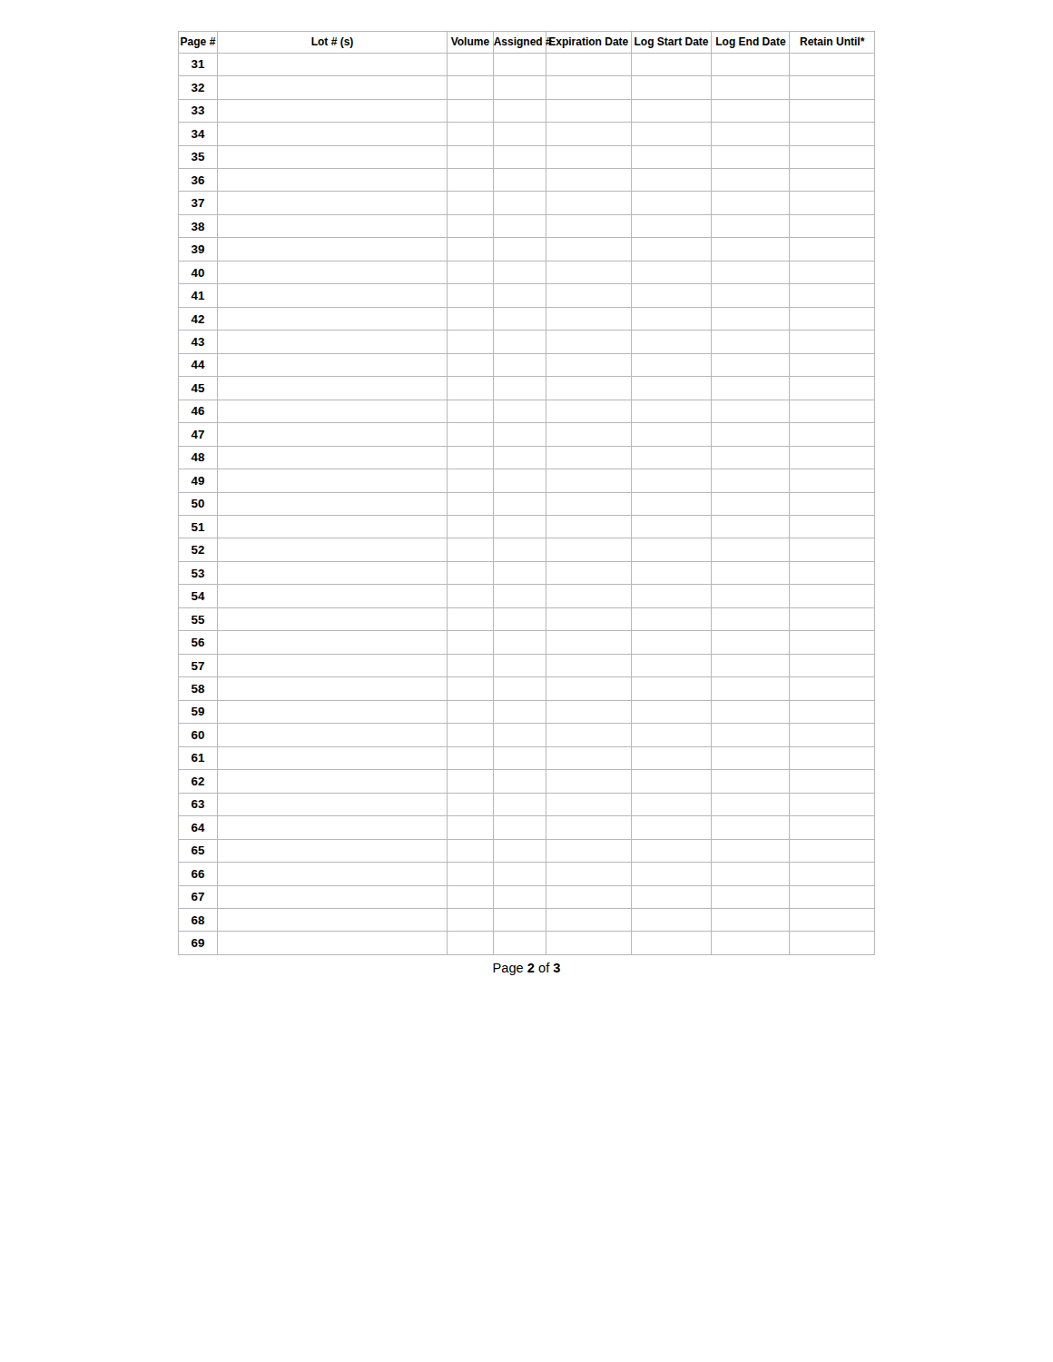| Page # | Lot # (s) | Volume | Assigned # | Expiration Date | Log Start Date | Log End Date | Retain Until* |
| --- | --- | --- | --- | --- | --- | --- | --- |
| 31 | | | | | | | |
| 32 | | | | | | | |
| 33 | | | | | | | |
| 34 | | | | | | | |
| 35 | | | | | | | |
| 36 | | | | | | | |
| 37 | | | | | | | |
| 38 | | | | | | | |
| 39 | | | | | | | |
| 40 | | | | | | | |
| 41 | | | | | | | |
| 42 | | | | | | | |
| 43 | | | | | | | |
| 44 | | | | | | | |
| 45 | | | | | | | |
| 46 | | | | | | | |
| 47 | | | | | | | |
| 48 | | | | | | | |
| 49 | | | | | | | |
| 50 | | | | | | | |
| 51 | | | | | | | |
| 52 | | | | | | | |
| 53 | | | | | | | |
| 54 | | | | | | | |
| 55 | | | | | | | |
| 56 | | | | | | | |
| 57 | | | | | | | |
| 58 | | | | | | | |
| 59 | | | | | | | |
| 60 | | | | | | | |
| 61 | | | | | | | |
| 62 | | | | | | | |
| 63 | | | | | | | |
| 64 | | | | | | | |
| 65 | | | | | | | |
| 66 | | | | | | | |
| 67 | | | | | | | |
| 68 | | | | | | | |
| 69 | | | | | | | |
Page 2 of 3